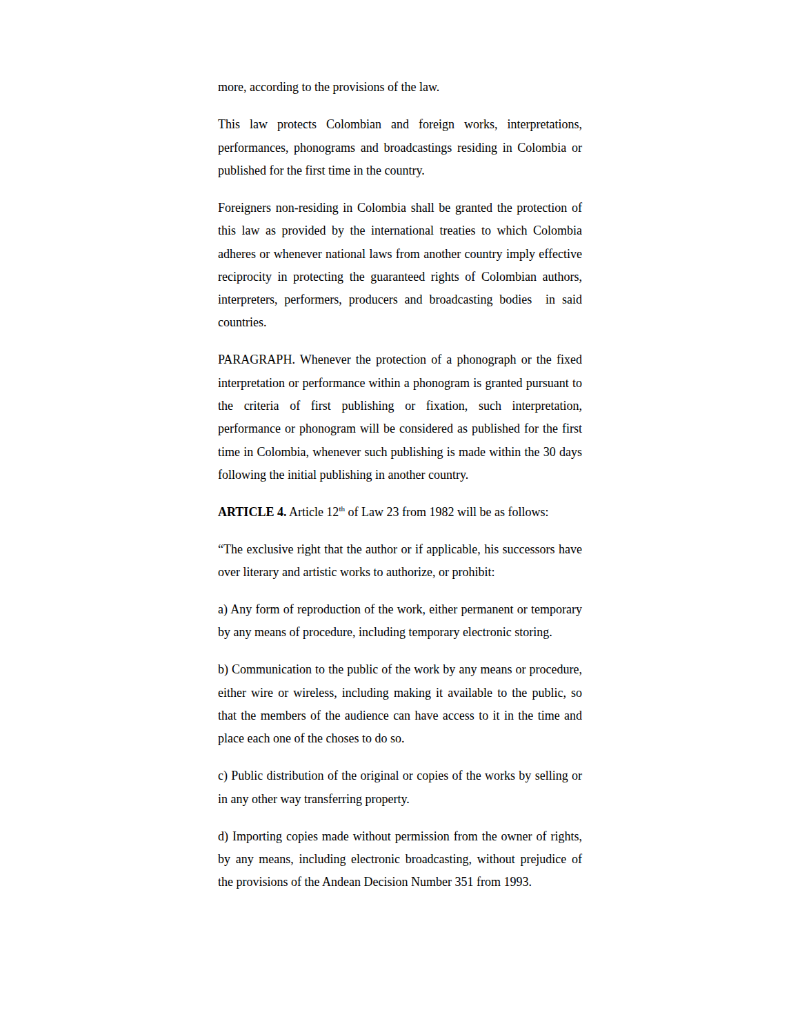more, according to the provisions of the law.
This law protects Colombian and foreign works, interpretations, performances, phonograms and broadcastings residing in Colombia or published for the first time in the country.
Foreigners non-residing in Colombia shall be granted the protection of this law as provided by the international treaties to which Colombia adheres or whenever national laws from another country imply effective reciprocity in protecting the guaranteed rights of Colombian authors, interpreters, performers, producers and broadcasting bodies in said countries.
PARAGRAPH. Whenever the protection of a phonograph or the fixed interpretation or performance within a phonogram is granted pursuant to the criteria of first publishing or fixation, such interpretation, performance or phonogram will be considered as published for the first time in Colombia, whenever such publishing is made within the 30 days following the initial publishing in another country.
ARTICLE 4. Article 12th of Law 23 from 1982 will be as follows:
“The exclusive right that the author or if applicable, his successors have over literary and artistic works to authorize, or prohibit:
a) Any form of reproduction of the work, either permanent or temporary by any means of procedure, including temporary electronic storing.
b) Communication to the public of the work by any means or procedure, either wire or wireless, including making it available to the public, so that the members of the audience can have access to it in the time and place each one of the choses to do so.
c) Public distribution of the original or copies of the works by selling or in any other way transferring property.
d) Importing copies made without permission from the owner of rights, by any means, including electronic broadcasting, without prejudice of the provisions of the Andean Decision Number 351 from 1993.